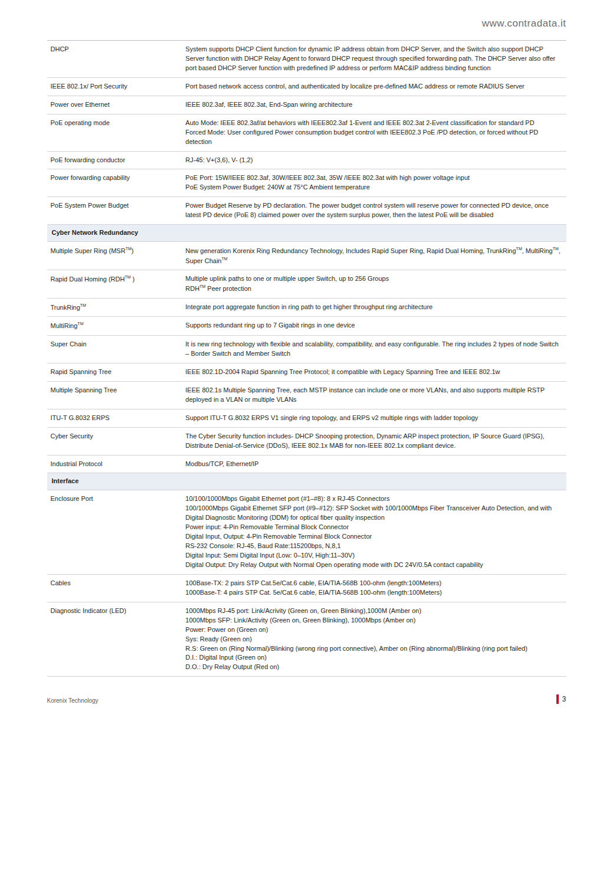www.contradata.it
| DHCP | System supports DHCP Client function for dynamic IP address obtain from DHCP Server, and the Switch also support DHCP Server function with DHCP Relay Agent to forward DHCP request through specified forwarding path. The DHCP Server also offer port based DHCP Server function with predefined IP address or perform MAC&IP address binding function |
| IEEE 802.1x/ Port Security | Port based network access control, and authenticated by localize pre-defined MAC address or remote RADIUS Server |
| Power over Ethernet | IEEE 802.3af, IEEE 802.3at, End-Span wiring architecture |
| PoE operating mode | Auto Mode: IEEE 802.3af/at behaviors with IEEE802.3af 1-Event and IEEE 802.3at 2-Event classification for standard PD Forced Mode: User configured Power consumption budget control with IEEE802.3 PoE /PD detection, or forced without PD detection |
| PoE forwarding conductor | RJ-45: V+(3,6), V- (1,2) |
| Power forwarding capability | PoE Port: 15W/IEEE 802.3af, 30W/IEEE 802.3at, 35W /IEEE 802.3at with high power voltage input PoE System Power Budget: 240W at 75°C Ambient temperature |
| PoE System Power Budget | Power Budget Reserve by PD declaration. The power budget control system will reserve power for connected PD device, once latest PD device (PoE 8) claimed power over the system surplus power, then the latest PoE will be disabled |
| Cyber Network Redundancy |
| Multiple Super Ring (MSR TM ) | New generation Korenix Ring Redundancy Technology, Includes Rapid Super Ring, Rapid Dual Homing, TrunkRing TM , MultiRing TM , Super Chain TM |
| Rapid Dual Homing (RDH TM ) | Multiple uplink paths to one or multiple upper Switch, up to 256 Groups RDH TM Peer protection |
| TrunkRing TM | Integrate port aggregate function in ring path to get higher throughput ring architecture |
| MultiRing TM | Supports redundant ring up to 7 Gigabit rings in one device |
| Super Chain | It is new ring technology with flexible and scalability, compatibility, and easy configurable. The ring includes 2 types of node Switch – Border Switch and Member Switch |
| Rapid Spanning Tree | IEEE 802.1D-2004 Rapid Spanning Tree Protocol; it compatible with Legacy Spanning Tree and IEEE 802.1w |
| Multiple Spanning Tree | IEEE 802.1s Multiple Spanning Tree, each MSTP instance can include one or more VLANs, and also supports multiple RSTP deployed in a VLAN or multiple VLANs |
| ITU-T G.8032 ERPS | Support ITU-T G.8032 ERPS V1 single ring topology, and ERPS v2 multiple rings with ladder topology |
| Cyber Security | The Cyber Security function includes- DHCP Snooping protection, Dynamic ARP inspect protection, IP Source Guard (IPSG), Distribute Denial-of-Service (DDoS), IEEE 802.1x MAB for non-IEEE 802.1x compliant device. |
| Industrial Protocol | Modbus/TCP, Ethernet/IP |
| Interface |
| Enclosure Port | 10/100/1000Mbps Gigabit Ethernet port (#1–#8): 8 x RJ-45 Connectors 100/1000Mbps Gigabit Ethernet SFP port (#9–#12): SFP Socket with 100/1000Mbps Fiber Transceiver Auto Detection, and with Digital Diagnostic Monitoring (DDM) for optical fiber quality inspection Power input: 4-Pin Removable Terminal Block Connector Digital Input, Output: 4-Pin Removable Terminal Block Connector RS-232 Console: RJ-45, Baud Rate:115200bps, N,8,1 Digital Input: Semi Digital Input (Low: 0–10V, High:11–30V) Digital Output: Dry Relay Output with Normal Open operating mode with DC 24V/0.5A contact capability |
| Cables | 100Base-TX: 2 pairs STP Cat.5e/Cat.6 cable, EIA/TIA-568B 100-ohm (length:100Meters) 1000Base-T: 4 pairs STP Cat. 5e/Cat.6 cable, EIA/TIA-568B 100-ohm (length:100Meters) |
| Diagnostic Indicator (LED) | 1000Mbps RJ-45 port: Link/Acrivity (Green on, Green Blinking),1000M (Amber on) 1000Mbps SFP: Link/Activity (Green on, Green Blinking), 1000Mbps (Amber on) Power: Power on (Green on) Sys: Ready (Green on) R.S: Green on (Ring Normal)/Blinking (wrong ring port connective), Amber on (Ring abnormal)/Blinking (ring port failed) D.I.: Digital Input (Green on) D.O.: Dry Relay Output (Red on) |
Korenix Technology
3